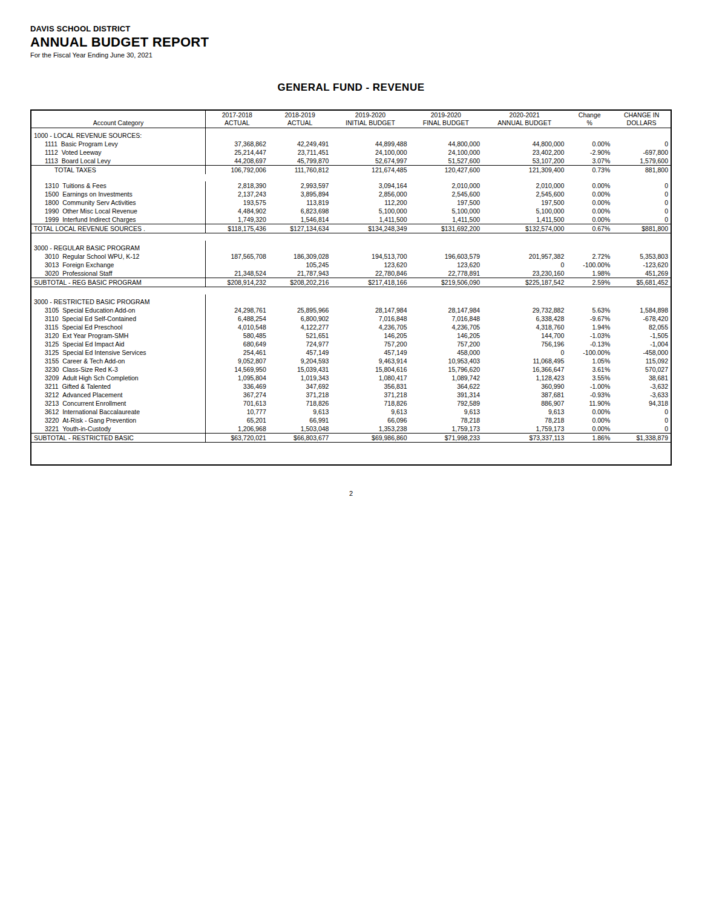DAVIS SCHOOL DISTRICT
ANNUAL BUDGET REPORT
For the Fiscal Year Ending June 30, 2021
GENERAL FUND - REVENUE
| | 2017-2018 | 2018-2019 | 2019-2020 | 2019-2020 | 2020-2021 | Change | CHANGE IN |
| --- | --- | --- | --- | --- | --- | --- | --- |
| Account Category | ACTUAL | ACTUAL | INITIAL BUDGET | FINAL BUDGET | ANNUAL BUDGET | % | DOLLARS |
| 1000 - LOCAL REVENUE SOURCES: | | | | | | | |
| 1111 Basic Program Levy | 37,368,862 | 42,249,491 | 44,899,488 | 44,800,000 | 44,800,000 | 0.00% | 0 |
| 1112 Voted Leeway | 25,214,447 | 23,711,451 | 24,100,000 | 24,100,000 | 23,402,200 | -2.90% | -697,800 |
| 1113 Board Local Levy | 44,208,697 | 45,799,870 | 52,674,997 | 51,527,600 | 53,107,200 | 3.07% | 1,579,600 |
| TOTAL TAXES | 106,792,006 | 111,760,812 | 121,674,485 | 120,427,600 | 121,309,400 | 0.73% | 881,800 |
| 1310 Tuitions & Fees | 2,818,390 | 2,993,597 | 3,094,164 | 2,010,000 | 2,010,000 | 0.00% | 0 |
| 1500 Earnings on Investments | 2,137,243 | 3,895,894 | 2,856,000 | 2,545,600 | 2,545,600 | 0.00% | 0 |
| 1800 Community Serv Activities | 193,575 | 113,819 | 112,200 | 197,500 | 197,500 | 0.00% | 0 |
| 1990 Other Misc Local Revenue | 4,484,902 | 6,823,698 | 5,100,000 | 5,100,000 | 5,100,000 | 0.00% | 0 |
| 1999 Interfund Indirect Charges | 1,749,320 | 1,546,814 | 1,411,500 | 1,411,500 | 1,411,500 | 0.00% | 0 |
| TOTAL LOCAL REVENUE SOURCES . | $118,175,436 | $127,134,634 | $134,248,349 | $131,692,200 | $132,574,000 | 0.67% | $881,800 |
| 3000 - REGULAR BASIC PROGRAM | | | | | | | |
| 3010 Regular School WPU, K-12 | 187,565,708 | 186,309,028 | 194,513,700 | 196,603,579 | 201,957,382 | 2.72% | 5,353,803 |
| 3013 Foreign Exchange | | 105,245 | 123,620 | 123,620 | 0 | -100.00% | -123,620 |
| 3020 Professional Staff | 21,348,524 | 21,787,943 | 22,780,846 | 22,778,891 | 23,230,160 | 1.98% | 451,269 |
| SUBTOTAL - REG BASIC PROGRAM | $208,914,232 | $208,202,216 | $217,418,166 | $219,506,090 | $225,187,542 | 2.59% | $5,681,452 |
| 3000 - RESTRICTED BASIC PROGRAM | | | | | | | |
| 3105 Special Education Add-on | 24,298,761 | 25,895,966 | 28,147,984 | 28,147,984 | 29,732,882 | 5.63% | 1,584,898 |
| 3110 Special Ed Self-Contained | 6,488,254 | 6,800,902 | 7,016,848 | 7,016,848 | 6,338,428 | -9.67% | -678,420 |
| 3115 Special Ed Preschool | 4,010,548 | 4,122,277 | 4,236,705 | 4,236,705 | 4,318,760 | 1.94% | 82,055 |
| 3120 Ext Year Program-SMH | 580,485 | 521,651 | 146,205 | 146,205 | 144,700 | -1.03% | -1,505 |
| 3125 Special Ed Impact Aid | 680,649 | 724,977 | 757,200 | 757,200 | 756,196 | -0.13% | -1,004 |
| 3125 Special Ed Intensive Services | 254,461 | 457,149 | 457,149 | 458,000 | 0 | -100.00% | -458,000 |
| 3155 Career & Tech Add-on | 9,052,807 | 9,204,593 | 9,463,914 | 10,953,403 | 11,068,495 | 1.05% | 115,092 |
| 3230 Class-Size Red K-3 | 14,569,950 | 15,039,431 | 15,804,616 | 15,796,620 | 16,366,647 | 3.61% | 570,027 |
| 3209 Adult High Sch Completion | 1,095,804 | 1,019,343 | 1,080,417 | 1,089,742 | 1,128,423 | 3.55% | 38,681 |
| 3211 Gifted & Talented | 336,469 | 347,692 | 356,831 | 364,622 | 360,990 | -1.00% | -3,632 |
| 3212 Advanced Placement | 367,274 | 371,218 | 371,218 | 391,314 | 387,681 | -0.93% | -3,633 |
| 3213 Concurrent Enrollment | 701,613 | 718,826 | 718,826 | 792,589 | 886,907 | 11.90% | 94,318 |
| 3612 International Baccalaureate | 10,777 | 9,613 | 9,613 | 9,613 | 9,613 | 0.00% | 0 |
| 3220 At-Risk - Gang Prevention | 65,201 | 66,991 | 66,096 | 78,218 | 78,218 | 0.00% | 0 |
| 3221 Youth-in-Custody | 1,206,968 | 1,503,048 | 1,353,238 | 1,759,173 | 1,759,173 | 0.00% | 0 |
| SUBTOTAL - RESTRICTED BASIC | $63,720,021 | $66,803,677 | $69,986,860 | $71,998,233 | $73,337,113 | 1.86% | $1,338,879 |
2